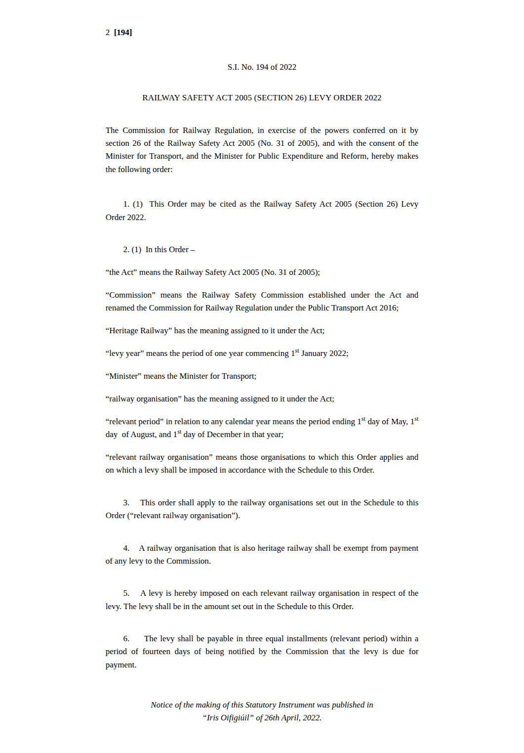2[194]
S.I. No. 194 of 2022
RAILWAY SAFETY ACT 2005 (SECTION 26) LEVY ORDER 2022
The Commission for Railway Regulation, in exercise of the powers conferred on it by section 26 of the Railway Safety Act 2005 (No. 31 of 2005), and with the consent of the Minister for Transport, and the Minister for Public Expenditure and Reform, hereby makes the following order:
1. (1) This Order may be cited as the Railway Safety Act 2005 (Section 26) Levy Order 2022.
2. (1) In this Order –
“the Act” means the Railway Safety Act 2005 (No. 31 of 2005);
“Commission” means the Railway Safety Commission established under the Act and renamed the Commission for Railway Regulation under the Public Transport Act 2016;
“Heritage Railway” has the meaning assigned to it under the Act;
“levy year” means the period of one year commencing 1st January 2022;
“Minister” means the Minister for Transport;
“railway organisation” has the meaning assigned to it under the Act;
“relevant period” in relation to any calendar year means the period ending 1st day of May, 1st day of August, and 1st day of December in that year;
“relevant railway organisation” means those organisations to which this Order applies and on which a levy shall be imposed in accordance with the Schedule to this Order.
3. This order shall apply to the railway organisations set out in the Schedule to this Order (“relevant railway organisation”).
4. A railway organisation that is also heritage railway shall be exempt from payment of any levy to the Commission.
5. A levy is hereby imposed on each relevant railway organisation in respect of the levy. The levy shall be in the amount set out in the Schedule to this Order.
6. The levy shall be payable in three equal installments (relevant period) within a period of fourteen days of being notified by the Commission that the levy is due for payment.
Notice of the making of this Statutory Instrument was published in “Iris Oifigiúil” of 26th April, 2022.